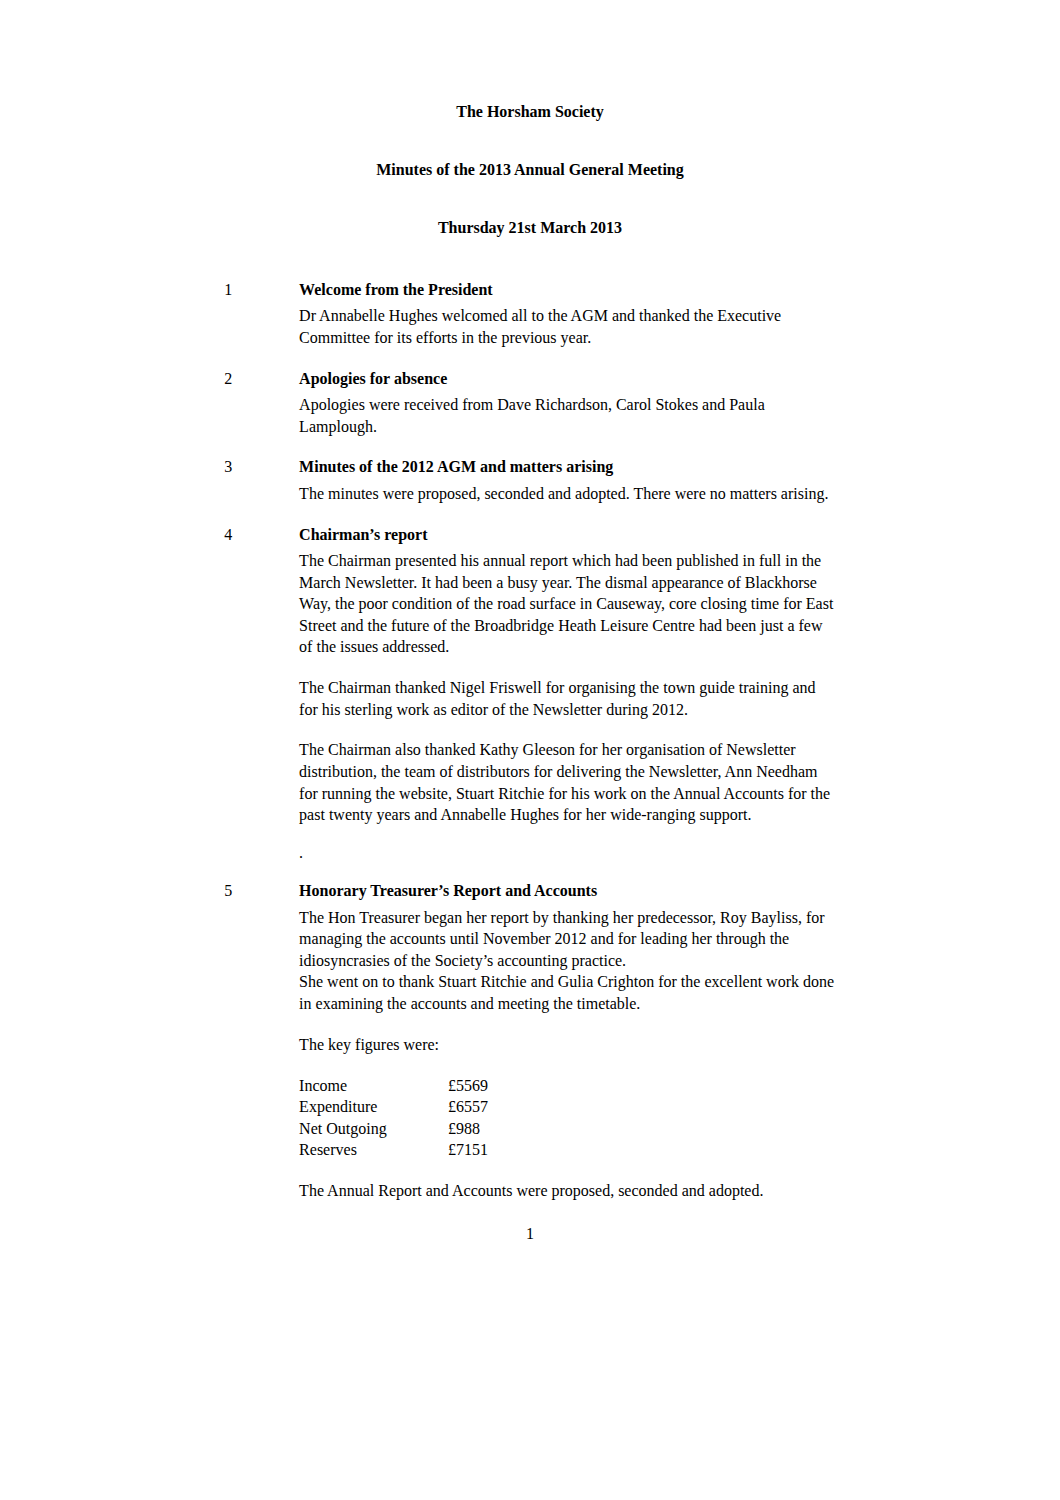The Horsham Society
Minutes of the 2013 Annual General Meeting
Thursday 21st March 2013
1
Welcome from the President
Dr Annabelle Hughes welcomed all to the AGM and thanked the Executive Committee for its efforts in the previous year.
2
Apologies for absence
Apologies were received from Dave Richardson, Carol Stokes and Paula Lamplough.
3
Minutes of the 2012 AGM and matters arising
The minutes were proposed, seconded and adopted. There were no matters arising.
4
Chairman’s report
The Chairman presented his annual report which had been published in full in the March Newsletter. It had been a busy year. The dismal appearance of Blackhorse Way, the poor condition of the road surface in Causeway, core closing time for East Street and the future of the Broadbridge Heath Leisure Centre had been just a few of the issues addressed.
The Chairman thanked Nigel Friswell for organising the town guide training and for his sterling work as editor of the Newsletter during 2012.
The Chairman also thanked Kathy Gleeson for her organisation of Newsletter distribution, the team of distributors for delivering the Newsletter, Ann Needham for running the website, Stuart Ritchie for his work on the Annual Accounts for the past twenty years and Annabelle Hughes for her wide-ranging support.
.
5
Honorary Treasurer’s Report and Accounts
The Hon Treasurer began her report by thanking her predecessor, Roy Bayliss, for managing the accounts until November 2012 and for leading her through the idiosyncrasies of the Society’s accounting practice.
She went on to thank Stuart Ritchie and Gulia Crighton for the excellent work done in examining the accounts and meeting the timetable.
The key figures were:
| Income | £5569 |
| Expenditure | £6557 |
| Net Outgoing | £988 |
| Reserves | £7151 |
The Annual Report and Accounts were proposed, seconded and adopted.
1